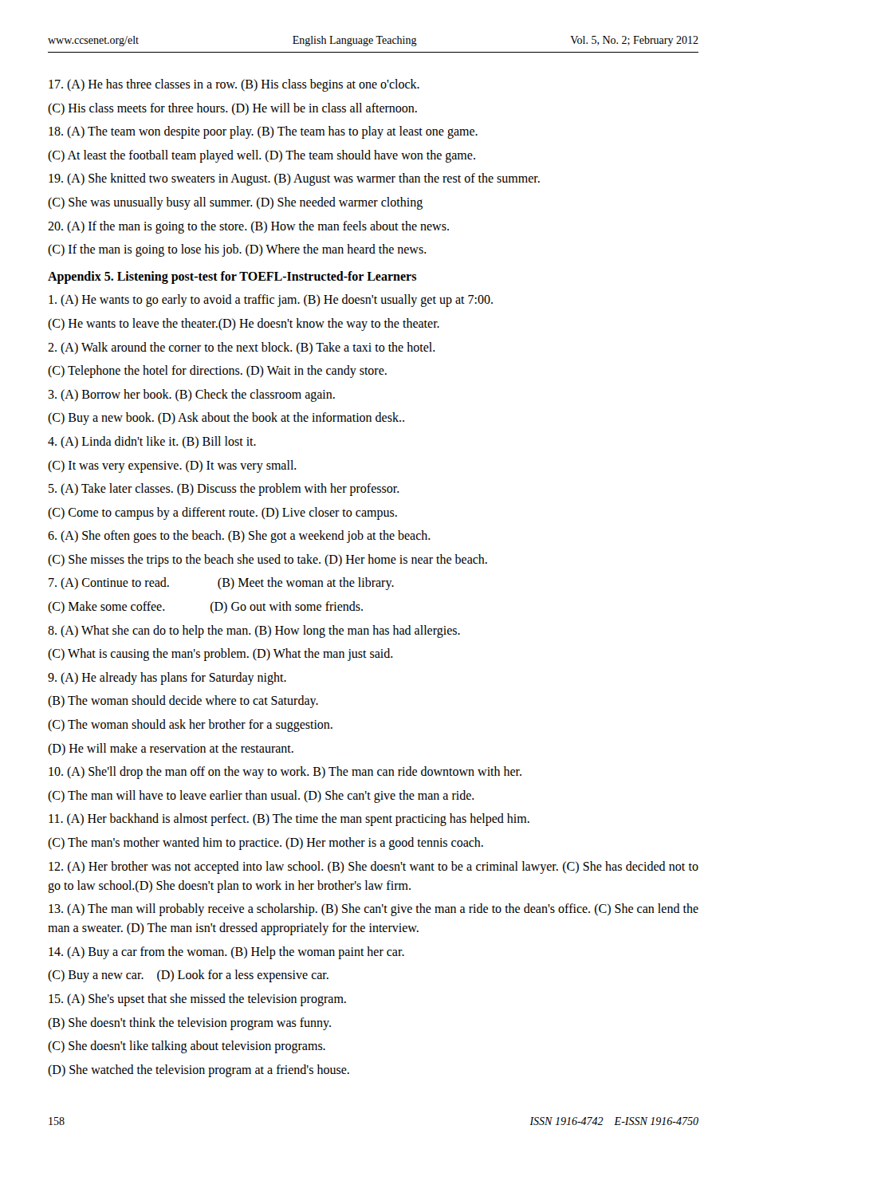www.ccsenet.org/elt
English Language Teaching
Vol. 5, No. 2; February 2012
17. (A) He has three classes in a row. (B) His class begins at one o'clock.
(C) His class meets for three hours. (D) He will be in class all afternoon.
18. (A) The team won despite poor play. (B) The team has to play at least one game.
(C) At least the football team played well. (D) The team should have won the game.
19. (A) She knitted two sweaters in August. (B) August was warmer than the rest of the summer.
(C) She was unusually busy all summer. (D) She needed warmer clothing
20. (A) If the man is going to the store. (B) How the man feels about the news.
(C) If the man is going to lose his job. (D) Where the man heard the news.
Appendix 5. Listening post-test for TOEFL-Instructed-for Learners
1. (A) He wants to go early to avoid a traffic jam. (B) He doesn't usually get up at 7:00.
(C) He wants to leave the theater.(D) He doesn't know the way to the theater.
2. (A) Walk around the corner to the next block. (B) Take a taxi to the hotel.
(C) Telephone the hotel for directions. (D) Wait in the candy store.
3. (A) Borrow her book. (B) Check the classroom again.
(C) Buy a new book. (D) Ask about the book at the information desk..
4. (A) Linda didn't like it. (B) Bill lost it.
(C) It was very expensive. (D) It was very small.
5. (A) Take later classes. (B) Discuss the problem with her professor.
(C) Come to campus by a different route. (D) Live closer to campus.
6. (A) She often goes to the beach. (B) She got a weekend job at the beach.
(C) She misses the trips to the beach she used to take. (D) Her home is near the beach.
7. (A) Continue to read. (B) Meet the woman at the library.
(C) Make some coffee. (D) Go out with some friends.
8. (A) What she can do to help the man. (B) How long the man has had allergies.
(C) What is causing the man's problem. (D) What the man just said.
9. (A) He already has plans for Saturday night.
(B) The woman should decide where to cat Saturday.
(C) The woman should ask her brother for a suggestion.
(D) He will make a reservation at the restaurant.
10. (A) She'll drop the man off on the way to work. B) The man can ride downtown with her.
(C) The man will have to leave earlier than usual. (D) She can't give the man a ride.
11. (A) Her backhand is almost perfect. (B) The time the man spent practicing has helped him.
(C) The man's mother wanted him to practice. (D) Her mother is a good tennis coach.
12. (A) Her brother was not accepted into law school. (B) She doesn't want to be a criminal lawyer. (C) She has decided not to go to law school.(D) She doesn't plan to work in her brother's law firm.
13. (A) The man will probably receive a scholarship. (B) She can't give the man a ride to the dean's office. (C) She can lend the man a sweater. (D) The man isn't dressed appropriately for the interview.
14. (A) Buy a car from the woman. (B) Help the woman paint her car.
(C) Buy a new car. (D) Look for a less expensive car.
15. (A) She's upset that she missed the television program.
(B) She doesn't think the television program was funny.
(C) She doesn't like talking about television programs.
(D) She watched the television program at a friend's house.
158
ISSN 1916-4742 E-ISSN 1916-4750